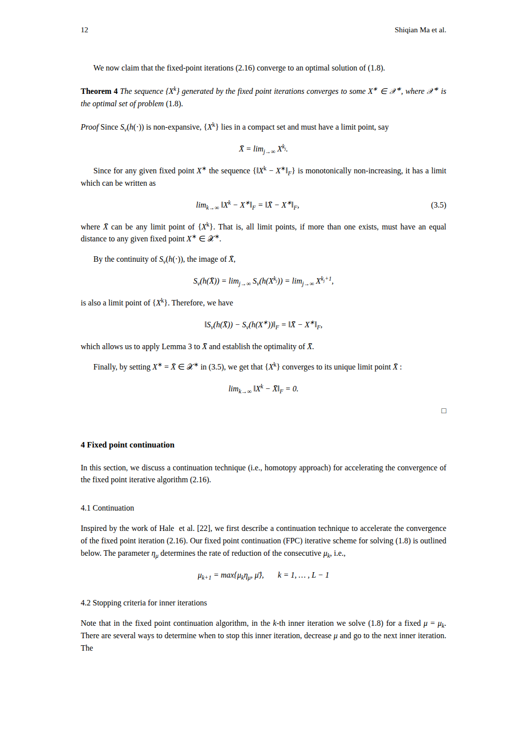12 Shiqian Ma et al.
We now claim that the fixed-point iterations (2.16) converge to an optimal solution of (1.8).
Theorem 4 The sequence {Xk} generated by the fixed point iterations converges to some X∗ ∈ 𝒳∗, where 𝒳∗ is the optimal set of problem (1.8).
Proof Since Sv(h(·)) is non-expansive, {Xk} lies in a compact set and must have a limit point, say
X̄ = limj→∞ Xkj.
Since for any given fixed point X∗ the sequence {‖Xk − X∗‖F} is monotonically non-increasing, it has a limit which can be written as
limk→∞ ‖Xk − X∗‖F = ‖X̄ − X∗‖F,
(3.5)
where X̄ can be any limit point of {Xk}. That is, all limit points, if more than one exists, must have an equal distance to any given fixed point X∗ ∈ 𝒳∗.
By the continuity of Sv(h(·)), the image of X̄,
Sv(h(X̄)) = limj→∞ Sv(h(Xkj)) = limj→∞ Xkj+1,
is also a limit point of {Xk}. Therefore, we have
‖Sv(h(X̄)) − Sv(h(X∗))‖F = ‖X̄ − X∗‖F,
which allows us to apply Lemma 3 to X̄ and establish the optimality of X̄.
Finally, by setting X∗ = X̄ ∈ 𝒳∗ in (3.5), we get that {Xk} converges to its unique limit point X̄ :
limk→∞ ‖Xk − X̄‖F = 0.
□
4 Fixed point continuation
In this section, we discuss a continuation technique (i.e., homotopy approach) for accelerating the convergence of the fixed point iterative algorithm (2.16).
4.1 Continuation
Inspired by the work of Hale et al. [22], we first describe a continuation technique to accelerate the convergence of the fixed point iteration (2.16). Our fixed point continuation (FPC) iterative scheme for solving (1.8) is outlined below. The parameter ημ determines the rate of reduction of the consecutive μk, i.e.,
μk+1 = max{μkημ, μ̄}, k = 1, … , L − 1
4.2 Stopping criteria for inner iterations
Note that in the fixed point continuation algorithm, in the k-th inner iteration we solve (1.8) for a fixed μ = μk. There are several ways to determine when to stop this inner iteration, decrease μ and go to the next inner iteration. The